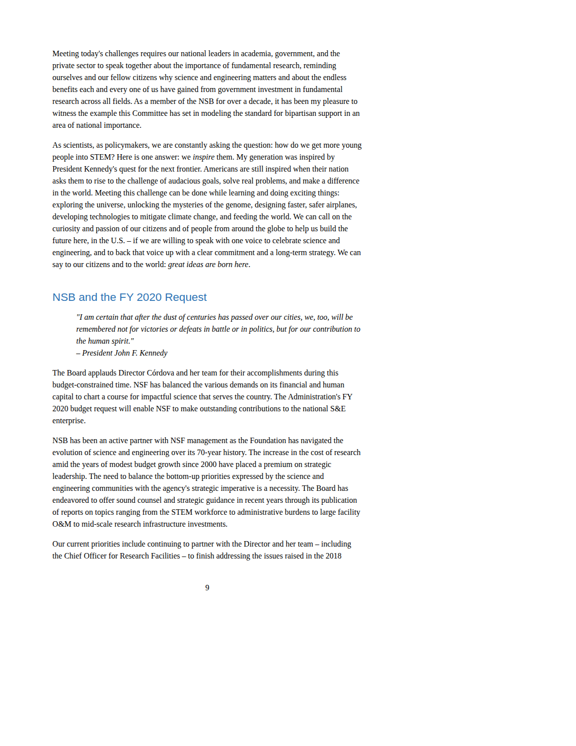Meeting today's challenges requires our national leaders in academia, government, and the private sector to speak together about the importance of fundamental research, reminding ourselves and our fellow citizens why science and engineering matters and about the endless benefits each and every one of us have gained from government investment in fundamental research across all fields. As a member of the NSB for over a decade, it has been my pleasure to witness the example this Committee has set in modeling the standard for bipartisan support in an area of national importance.
As scientists, as policymakers, we are constantly asking the question: how do we get more young people into STEM? Here is one answer: we inspire them. My generation was inspired by President Kennedy's quest for the next frontier. Americans are still inspired when their nation asks them to rise to the challenge of audacious goals, solve real problems, and make a difference in the world. Meeting this challenge can be done while learning and doing exciting things: exploring the universe, unlocking the mysteries of the genome, designing faster, safer airplanes, developing technologies to mitigate climate change, and feeding the world. We can call on the curiosity and passion of our citizens and of people from around the globe to help us build the future here, in the U.S. – if we are willing to speak with one voice to celebrate science and engineering, and to back that voice up with a clear commitment and a long-term strategy. We can say to our citizens and to the world: great ideas are born here.
NSB and the FY 2020 Request
"I am certain that after the dust of centuries has passed over our cities, we, too, will be remembered not for victories or defeats in battle or in politics, but for our contribution to the human spirit."
– President John F. Kennedy
The Board applauds Director Córdova and her team for their accomplishments during this budget-constrained time. NSF has balanced the various demands on its financial and human capital to chart a course for impactful science that serves the country. The Administration's FY 2020 budget request will enable NSF to make outstanding contributions to the national S&E enterprise.
NSB has been an active partner with NSF management as the Foundation has navigated the evolution of science and engineering over its 70-year history. The increase in the cost of research amid the years of modest budget growth since 2000 have placed a premium on strategic leadership. The need to balance the bottom-up priorities expressed by the science and engineering communities with the agency's strategic imperative is a necessity. The Board has endeavored to offer sound counsel and strategic guidance in recent years through its publication of reports on topics ranging from the STEM workforce to administrative burdens to large facility O&M to mid-scale research infrastructure investments.
Our current priorities include continuing to partner with the Director and her team – including the Chief Officer for Research Facilities – to finish addressing the issues raised in the 2018
9